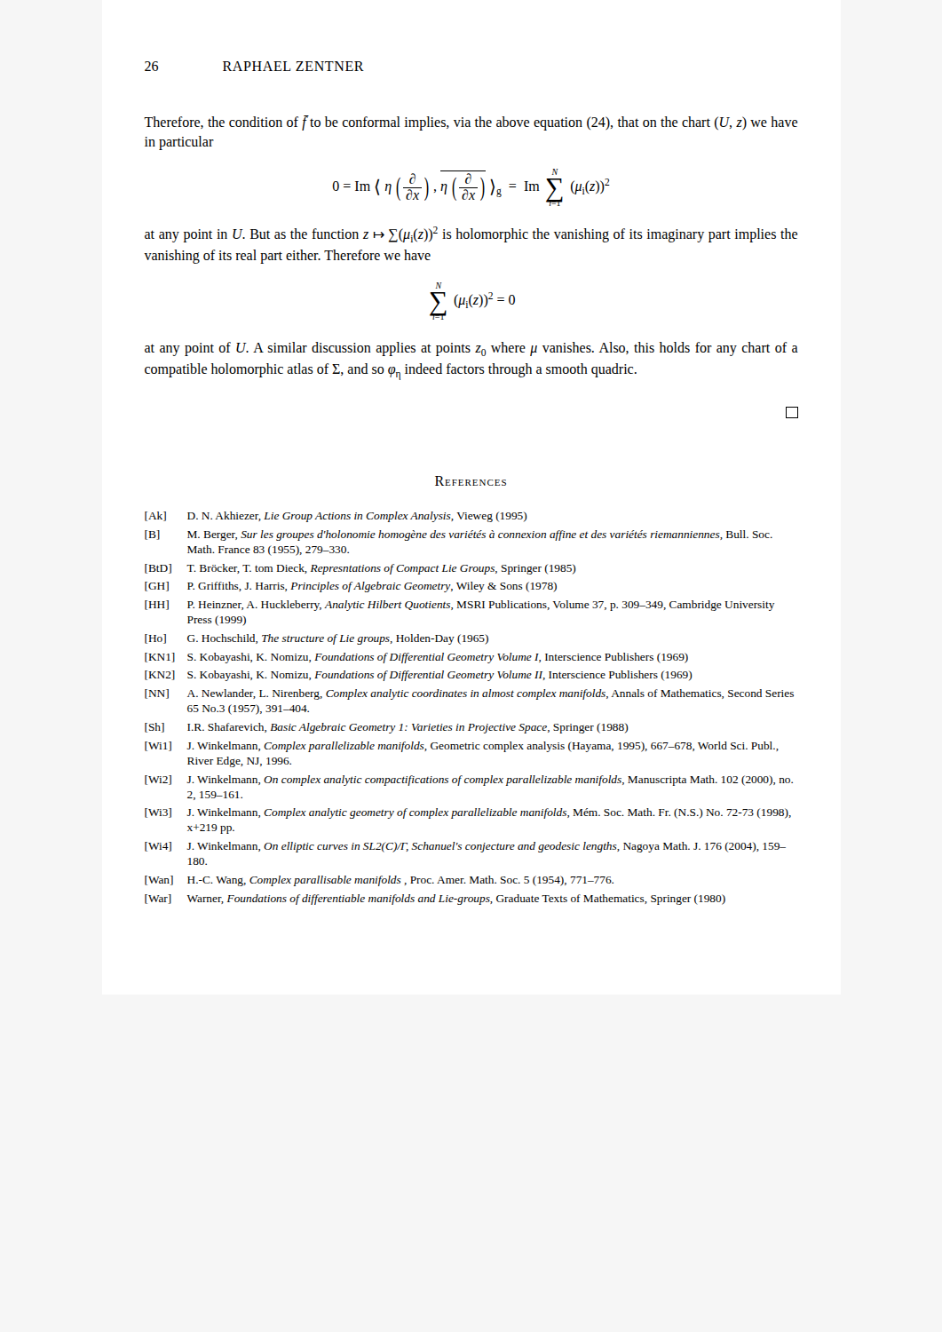26 RAPHAEL ZENTNER
Therefore, the condition of f̄ to be conformal implies, via the above equation (24), that on the chart (U, z) we have in particular
0 = Im ⟨ η (∂∂x) , η (∂∂x) ⟩g = Im N∑i=1 (μi(z))2
at any point in U. But as the function z ↦ ∑(μi(z))2 is holomorphic the vanishing of its imaginary part implies the vanishing of its real part either. Therefore we have
N∑i=1 (μi(z))2 = 0
at any point of U. A similar discussion applies at points z 0 where μ vanishes. Also, this holds for any chart of a compatible holomorphic atlas of Σ, and so φη indeed factors through a smooth quadric.
References
[Ak]
D. N. Akhiezer, Lie Group Actions in Complex Analysis, Vieweg (1995)
[B]
M. Berger, Sur les groupes d'holonomie homogène des variétés à connexion affine et des variétés riemanniennes, Bull. Soc. Math. France 83 (1955), 279–330.
[BtD]
T. Bröcker, T. tom Dieck, Represntations of Compact Lie Groups, Springer (1985)
[GH]
P. Griffiths, J. Harris, Principles of Algebraic Geometry, Wiley & Sons (1978)
[HH]
P. Heinzner, A. Huckleberry, Analytic Hilbert Quotients, MSRI Publications, Volume 37, p. 309–349, Cambridge University Press (1999)
[Ho]
G. Hochschild, The structure of Lie groups, Holden-Day (1965)
[KN1]
S. Kobayashi, K. Nomizu, Foundations of Differential Geometry Volume I, Interscience Publishers (1969)
[KN2]
S. Kobayashi, K. Nomizu, Foundations of Differential Geometry Volume II, Interscience Publishers (1969)
[NN]
A. Newlander, L. Nirenberg, Complex analytic coordinates in almost complex manifolds, Annals of Mathematics, Second Series 65 No.3 (1957), 391–404.
[Sh]
I.R. Shafarevich, Basic Algebraic Geometry 1: Varieties in Projective Space, Springer (1988)
[Wi1]
J. Winkelmann, Complex parallelizable manifolds, Geometric complex analysis (Hayama, 1995), 667–678, World Sci. Publ., River Edge, NJ, 1996.
[Wi2]
J. Winkelmann, On complex analytic compactifications of complex parallelizable manifolds, Manuscripta Math. 102 (2000), no. 2, 159–161.
[Wi3]
J. Winkelmann, Complex analytic geometry of complex parallelizable manifolds, Mém. Soc. Math. Fr. (N.S.) No. 72-73 (1998), x+219 pp.
[Wi4]
J. Winkelmann, On elliptic curves in SL2(C)/Γ, Schanuel's conjecture and geodesic lengths, Nagoya Math. J. 176 (2004), 159–180.
[Wan]
H.-C. Wang, Complex parallisable manifolds , Proc. Amer. Math. Soc. 5 (1954), 771–776.
[War]
Warner, Foundations of differentiable manifolds and Lie-groups, Graduate Texts of Mathematics, Springer (1980)